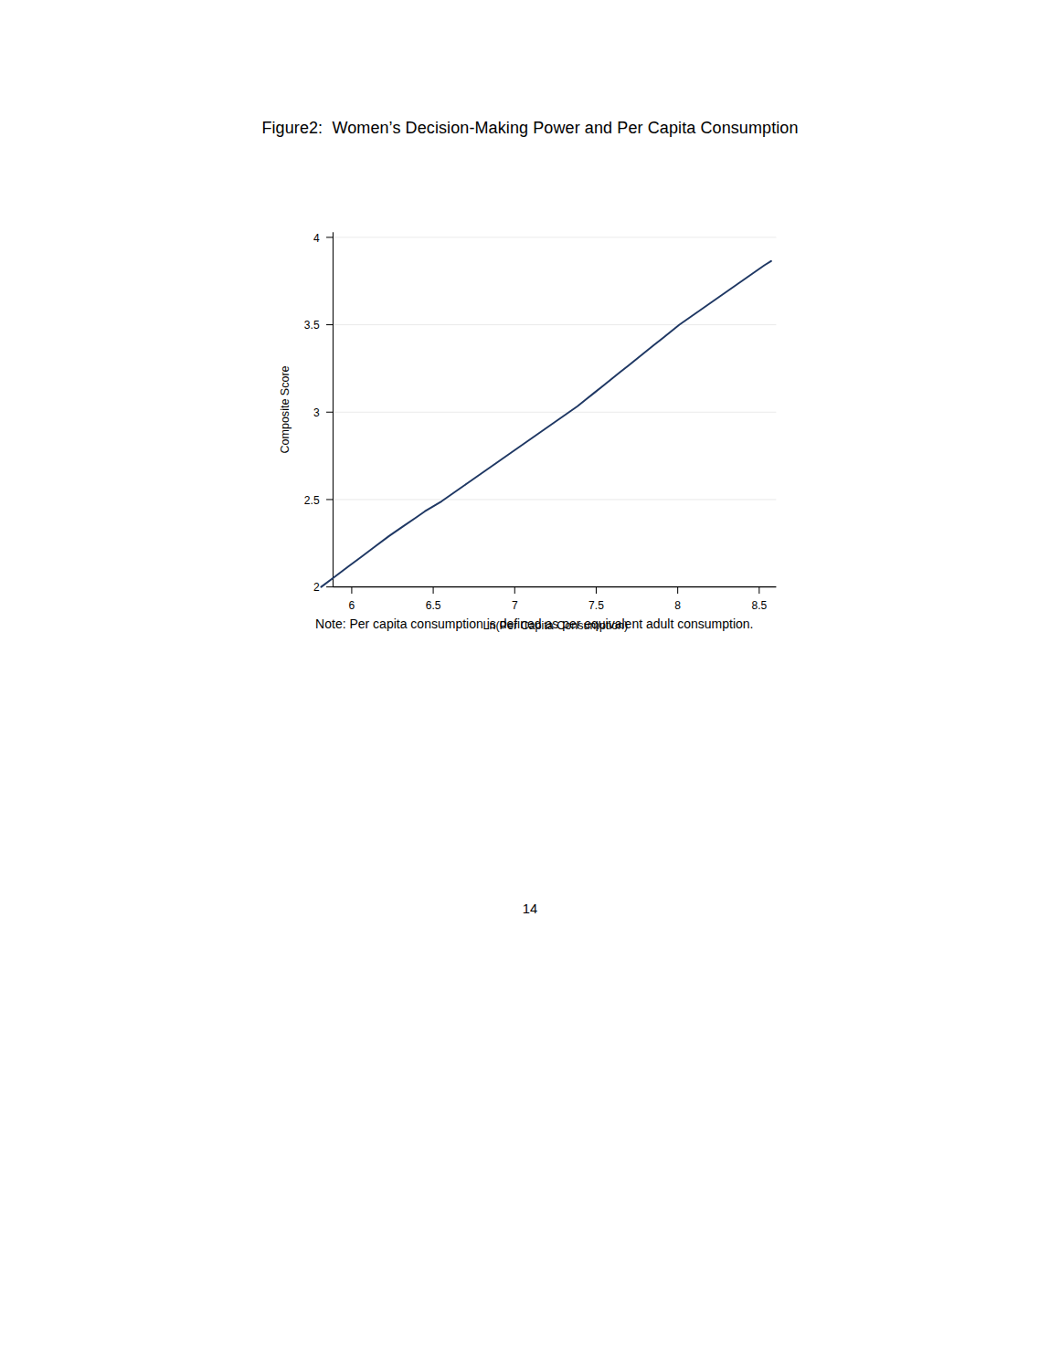Figure2: Women’s Decision-Making Power and Per Capita Consumption
4 3.5 3 2.5 2 Composite Score 6 6.5 7 7.5 8 8.5 Ln(Per Capita Consumption)
Note: Per capita consumption is defined as per equivalent adult consumption.
14